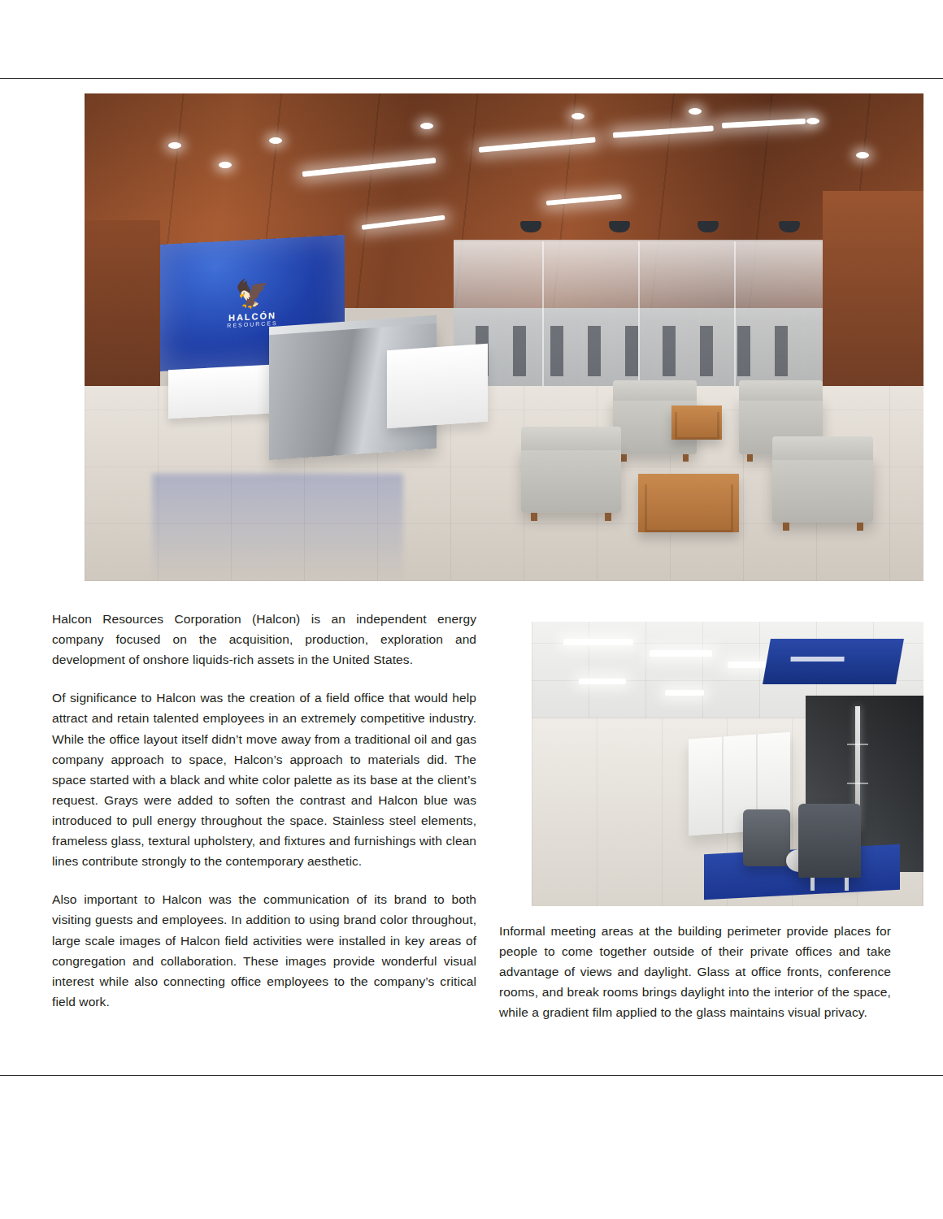🦅
HALCÓN
RESOURCES
Halcon Resources Corporation (Halcon) is an independent energy company focused on the acquisition, production, exploration and development of onshore liquids-rich assets in the United States.
Of significance to Halcon was the creation of a field office that would help attract and retain talented employees in an extremely competitive industry. While the office layout itself didn’t move away from a traditional oil and gas company approach to space, Halcon’s approach to materials did. The space started with a black and white color palette as its base at the client’s request. Grays were added to soften the contrast and Halcon blue was introduced to pull energy throughout the space. Stainless steel elements, frameless glass, textural upholstery, and fixtures and furnishings with clean lines contribute strongly to the contemporary aesthetic.
Also important to Halcon was the communication of its brand to both visiting guests and employees. In addition to using brand color throughout, large scale images of Halcon field activities were installed in key areas of congregation and collaboration. These images provide wonderful visual interest while also connecting office employees to the company’s critical field work.
Informal meeting areas at the building perimeter provide places for people to come together outside of their private offices and take advantage of views and daylight. Glass at office fronts, conference rooms, and break rooms brings daylight into the interior of the space, while a gradient film applied to the glass maintains visual privacy.